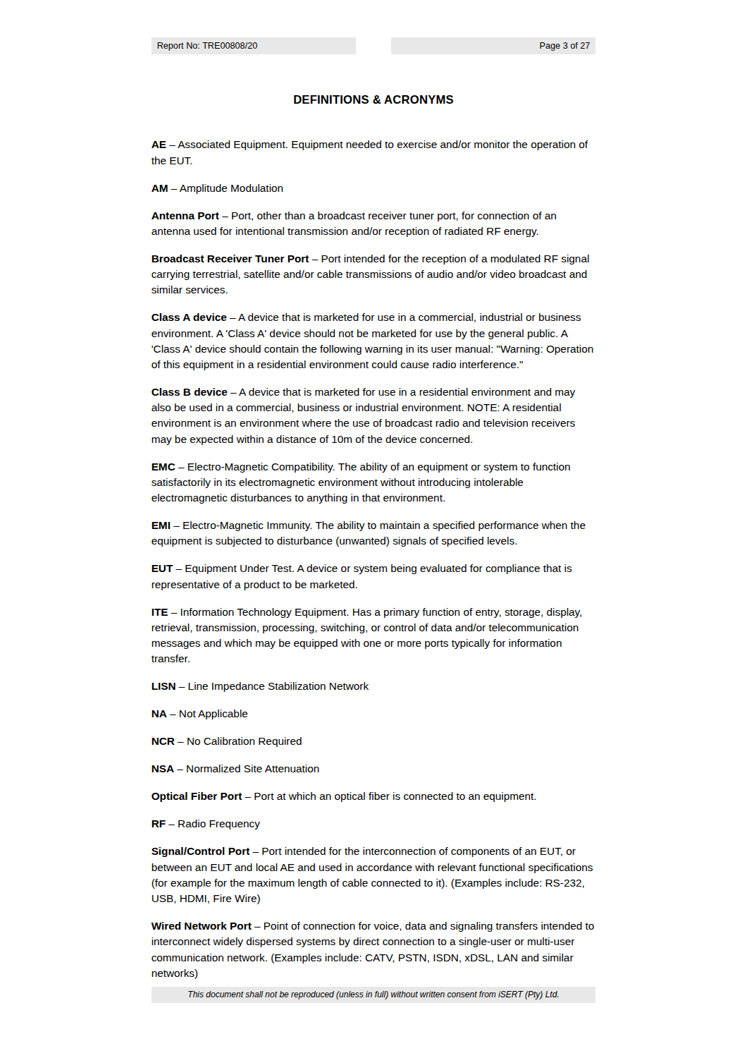Report No: TRE00808/20
Page 3 of 27
DEFINITIONS & ACRONYMS
AE
– Associated Equipment. Equipment needed to exercise and/or monitor the operation of the EUT.
AM
– Amplitude Modulation
Antenna Port
– Port, other than a broadcast receiver tuner port, for connection of an antenna used for intentional transmission and/or reception of radiated RF energy.
Broadcast Receiver Tuner Port
– Port intended for the reception of a modulated RF signal carrying terrestrial, satellite and/or cable transmissions of audio and/or video broadcast and similar services.
Class A device
– A device that is marketed for use in a commercial, industrial or business environment. A 'Class A' device should not be marketed for use by the general public. A 'Class A' device should contain the following warning in its user manual: "Warning: Operation of this equipment in a residential environment could cause radio interference."
Class B device
– A device that is marketed for use in a residential environment and may also be used in a commercial, business or industrial environment. NOTE: A residential environment is an environment where the use of broadcast radio and television receivers may be expected within a distance of 10m of the device concerned.
EMC
– Electro-Magnetic Compatibility. The ability of an equipment or system to function satisfactorily in its electromagnetic environment without introducing intolerable electromagnetic disturbances to anything in that environment.
EMI
– Electro-Magnetic Immunity. The ability to maintain a specified performance when the equipment is subjected to disturbance (unwanted) signals of specified levels.
EUT
– Equipment Under Test. A device or system being evaluated for compliance that is representative of a product to be marketed.
ITE
– Information Technology Equipment. Has a primary function of entry, storage, display, retrieval, transmission, processing, switching, or control of data and/or telecommunication messages and which may be equipped with one or more ports typically for information transfer.
LISN
– Line Impedance Stabilization Network
NA
– Not Applicable
NCR
– No Calibration Required
NSA
– Normalized Site Attenuation
Optical Fiber Port
– Port at which an optical fiber is connected to an equipment.
RF
– Radio Frequency
Signal/Control Port
– Port intended for the interconnection of components of an EUT, or between an EUT and local AE and used in accordance with relevant functional specifications (for example for the maximum length of cable connected to it). (Examples include: RS-232, USB, HDMI, Fire Wire)
Wired Network Port
– Point of connection for voice, data and signaling transfers intended to interconnect widely dispersed systems by direct connection to a single-user or multi-user communication network. (Examples include: CATV, PSTN, ISDN, xDSL, LAN and similar networks)
This document shall not be reproduced (unless in full) without written consent from iSERT (Pty) Ltd.